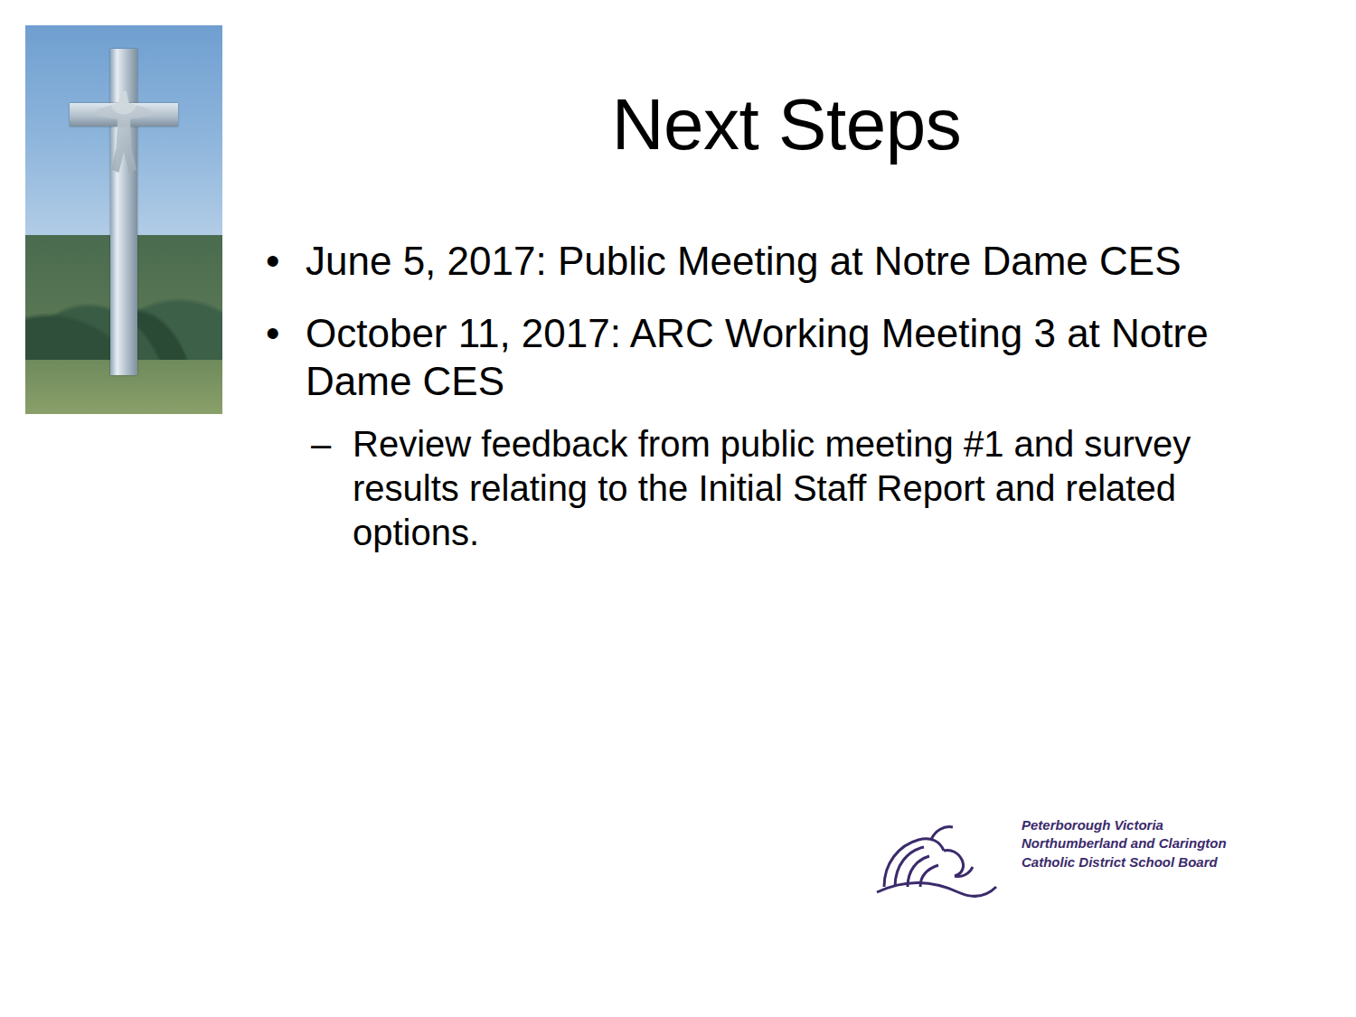Next Steps
June 5, 2017: Public Meeting at Notre Dame CES
October 11, 2017: ARC Working Meeting 3 at Notre Dame CES
Review feedback from public meeting #1 and survey results relating to the Initial Staff Report and related options.
Peterborough Victoria
Northumberland and Clarington
Catholic District School Board